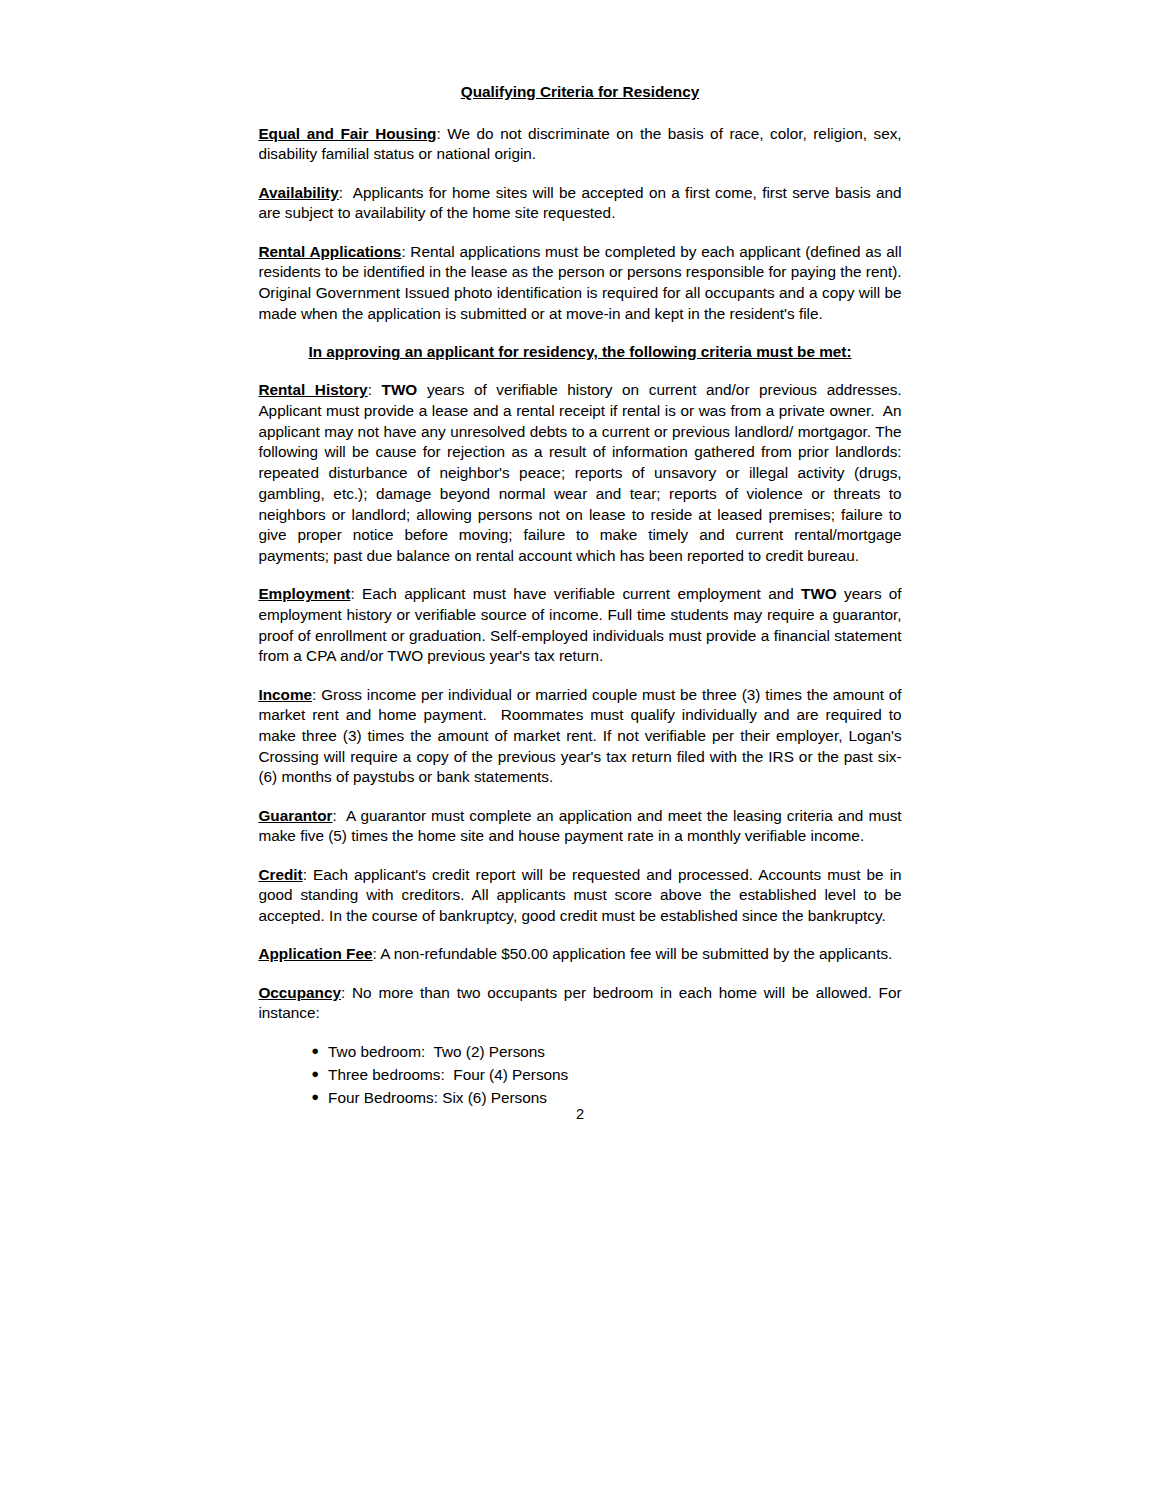Qualifying Criteria for Residency
Equal and Fair Housing: We do not discriminate on the basis of race, color, religion, sex, disability familial status or national origin.
Availability: Applicants for home sites will be accepted on a first come, first serve basis and are subject to availability of the home site requested.
Rental Applications: Rental applications must be completed by each applicant (defined as all residents to be identified in the lease as the person or persons responsible for paying the rent). Original Government Issued photo identification is required for all occupants and a copy will be made when the application is submitted or at move-in and kept in the resident's file.
In approving an applicant for residency, the following criteria must be met:
Rental History: TWO years of verifiable history on current and/or previous addresses. Applicant must provide a lease and a rental receipt if rental is or was from a private owner. An applicant may not have any unresolved debts to a current or previous landlord/ mortgagor. The following will be cause for rejection as a result of information gathered from prior landlords: repeated disturbance of neighbor's peace; reports of unsavory or illegal activity (drugs, gambling, etc.); damage beyond normal wear and tear; reports of violence or threats to neighbors or landlord; allowing persons not on lease to reside at leased premises; failure to give proper notice before moving; failure to make timely and current rental/mortgage payments; past due balance on rental account which has been reported to credit bureau.
Employment: Each applicant must have verifiable current employment and TWO years of employment history or verifiable source of income. Full time students may require a guarantor, proof of enrollment or graduation. Self-employed individuals must provide a financial statement from a CPA and/or TWO previous year's tax return.
Income: Gross income per individual or married couple must be three (3) times the amount of market rent and home payment. Roommates must qualify individually and are required to make three (3) times the amount of market rent. If not verifiable per their employer, Logan's Crossing will require a copy of the previous year's tax return filed with the IRS or the past six- (6) months of paystubs or bank statements.
Guarantor: A guarantor must complete an application and meet the leasing criteria and must make five (5) times the home site and house payment rate in a monthly verifiable income.
Credit: Each applicant's credit report will be requested and processed. Accounts must be in good standing with creditors. All applicants must score above the established level to be accepted. In the course of bankruptcy, good credit must be established since the bankruptcy.
Application Fee: A non-refundable $50.00 application fee will be submitted by the applicants.
Occupancy: No more than two occupants per bedroom in each home will be allowed. For instance:
Two bedroom: Two (2) Persons
Three bedrooms: Four (4) Persons
Four Bedrooms: Six (6) Persons
2